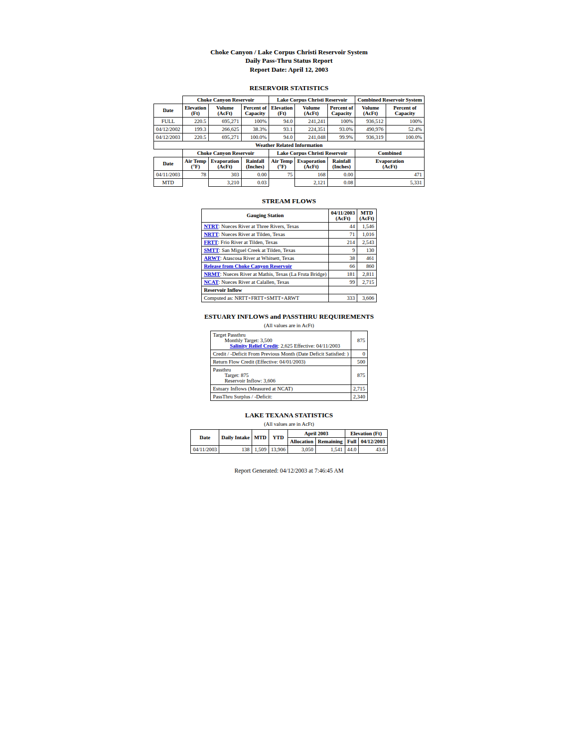Choke Canyon / Lake Corpus Christi Reservoir System
Daily Pass-Thru Status Report
Report Date: April 12, 2003
RESERVOIR STATISTICS
| | Choke Canyon Reservoir | Lake Corpus Christi Reservoir | Combined Reservoir System |
| --- | --- | --- | --- |
| Date | Elevation (Ft) | Volume (AcFt) | Percent of Capacity | Elevation (Ft) | Volume (AcFt) | Percent of Capacity | Volume (AcFt) | Percent of Capacity |
| FULL | 220.5 | 695,271 | 100% | 94.0 | 241,241 | 100% | 936,512 | 100% |
| 04/12/2002 | 199.3 | 266,625 | 38.3% | 93.1 | 224,351 | 93.0% | 490,976 | 52.4% |
| 04/12/2003 | 220.5 | 695,271 | 100.0% | 94.0 | 241,048 | 99.9% | 936,319 | 100.0% |
| Weather Related Information |
| | Choke Canyon Reservoir | Lake Corpus Christi Reservoir | Combined |
| Date | Air Temp (°F) | Evaporation (AcFt) | Rainfall (Inches) | Air Temp (°F) | Evaporation (AcFt) | Rainfall (Inches) | Evaporation (AcFt) |
| 04/11/2003 | 78 | 303 | 0.00 | 75 | 168 | 0.00 | 471 |
| MTD | | 3,210 | 0.03 | | 2,121 | 0.08 | 5,331 |
STREAM FLOWS
| Gauging Station | 04/11/2003 (AcFt) | MTD (AcFt) |
| --- | --- | --- |
| NTRT : Nueces River at Three Rivers, Texas | 44 | 1,546 |
| NRTT : Nueces River at Tilden, Texas | 71 | 1,016 |
| FRTT : Frio River at Tilden, Texas | 214 | 2,543 |
| SMTT : San Miguel Creek at Tilden, Texas | 9 | 130 |
| ARWT : Atascosa River at Whitsett, Texas | 38 | 461 |
| Release from Choke Canyon Reservoir | 66 | 860 |
| NRMT : Nueces River at Mathis, Texas (La Fruta Bridge) | 181 | 2,811 |
| NCAT : Nueces River at Calallen, Texas | 99 | 2,715 |
| Reservoir Inflow | | |
| Computed as: NRTT+FRTT+SMTT+ARWT | 333 | 3,606 |
ESTUARY INFLOWS and PASSTHRU REQUIREMENTS
(All values are in AcFt)
| Target Passthru Monthly Target: 3,500 Salinity Relief Credit : 2,625 Effective: 04/11/2003 | 875 |
| Credit / -Deficit From Previous Month (Date Deficit Satisfied: ) | 0 |
| Return Flow Credit (Effective: 04/01/2003) | 500 |
| Passthru Target: 875 Reservoir Inflow: 3,606 | 875 |
| Estuary Inflows (Measured at NCAT) | 2,715 |
| PassThru Surplus / -Deficit: | 2,340 |
LAKE TEXANA STATISTICS
(All values are in AcFt)
| Date | Daily Intake | MTD | YTD | April 2003 | Elevation (Ft) |
| --- | --- | --- | --- | --- | --- |
| Allocation | Remaining | Full | 04/12/2003 |
| 04/11/2003 | 138 | 1,509 | 13,906 | 3,050 | 1,541 | 44.0 | 43.6 |
Report Generated: 04/12/2003 at 7:46:45 AM